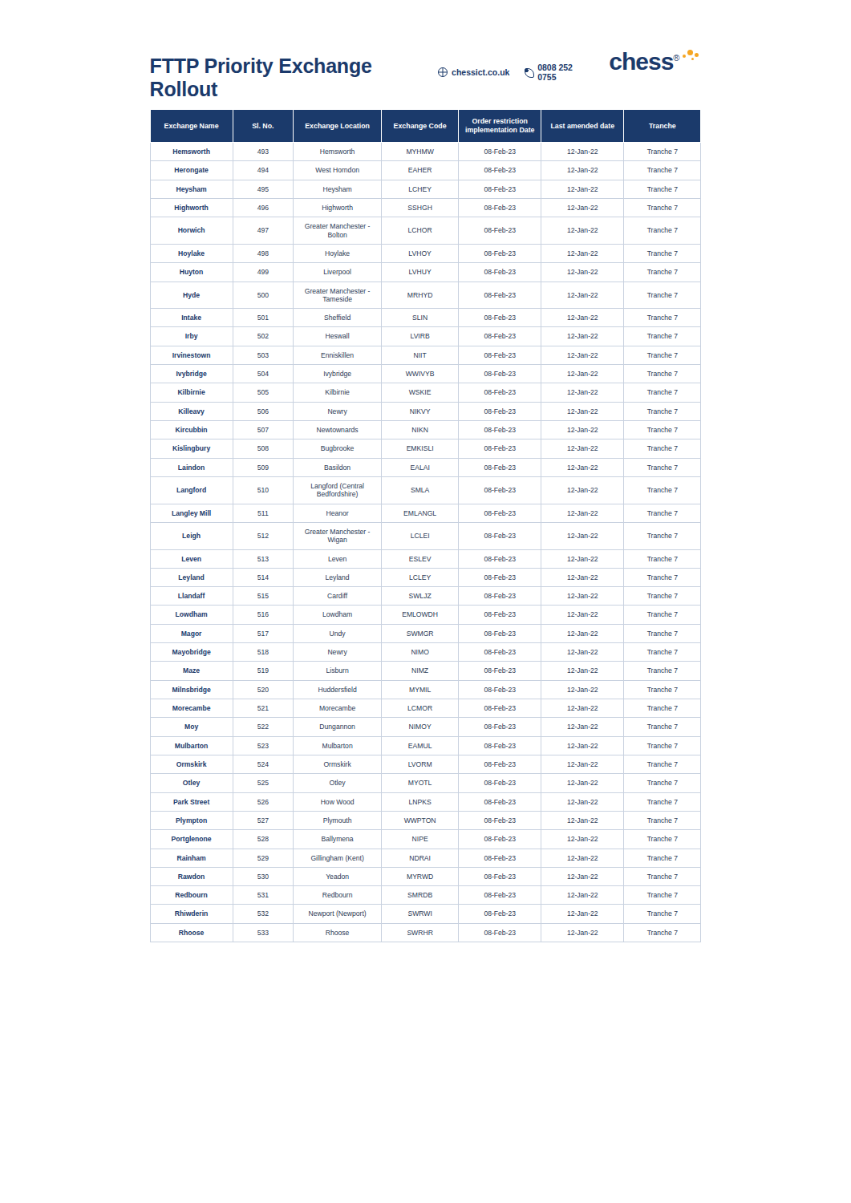FTTP Priority Exchange Rollout
chessict.co.uk 0808 252 0755
chess®
| Exchange Name | Sl. No. | Exchange Location | Exchange Code | Order restriction implementation Date | Last amended date | Tranche |
| --- | --- | --- | --- | --- | --- | --- |
| Hemsworth | 493 | Hemsworth | MYHMW | 08-Feb-23 | 12-Jan-22 | Tranche 7 |
| Herongate | 494 | West Horndon | EAHER | 08-Feb-23 | 12-Jan-22 | Tranche 7 |
| Heysham | 495 | Heysham | LCHEY | 08-Feb-23 | 12-Jan-22 | Tranche 7 |
| Highworth | 496 | Highworth | SSHGH | 08-Feb-23 | 12-Jan-22 | Tranche 7 |
| Horwich | 497 | Greater Manchester - Bolton | LCHOR | 08-Feb-23 | 12-Jan-22 | Tranche 7 |
| Hoylake | 498 | Hoylake | LVHOY | 08-Feb-23 | 12-Jan-22 | Tranche 7 |
| Huyton | 499 | Liverpool | LVHUY | 08-Feb-23 | 12-Jan-22 | Tranche 7 |
| Hyde | 500 | Greater Manchester - Tameside | MRHYD | 08-Feb-23 | 12-Jan-22 | Tranche 7 |
| Intake | 501 | Sheffield | SLIN | 08-Feb-23 | 12-Jan-22 | Tranche 7 |
| Irby | 502 | Heswall | LVIRB | 08-Feb-23 | 12-Jan-22 | Tranche 7 |
| Irvinestown | 503 | Enniskillen | NIIT | 08-Feb-23 | 12-Jan-22 | Tranche 7 |
| Ivybridge | 504 | Ivybridge | WWIVYB | 08-Feb-23 | 12-Jan-22 | Tranche 7 |
| Kilbirnie | 505 | Kilbirnie | WSKIE | 08-Feb-23 | 12-Jan-22 | Tranche 7 |
| Killeavy | 506 | Newry | NIKVY | 08-Feb-23 | 12-Jan-22 | Tranche 7 |
| Kircubbin | 507 | Newtownards | NIKN | 08-Feb-23 | 12-Jan-22 | Tranche 7 |
| Kislingbury | 508 | Bugbrooke | EMKISLI | 08-Feb-23 | 12-Jan-22 | Tranche 7 |
| Laindon | 509 | Basildon | EALAI | 08-Feb-23 | 12-Jan-22 | Tranche 7 |
| Langford | 510 | Langford (Central Bedfordshire) | SMLA | 08-Feb-23 | 12-Jan-22 | Tranche 7 |
| Langley Mill | 511 | Heanor | EMLANGL | 08-Feb-23 | 12-Jan-22 | Tranche 7 |
| Leigh | 512 | Greater Manchester - Wigan | LCLEI | 08-Feb-23 | 12-Jan-22 | Tranche 7 |
| Leven | 513 | Leven | ESLEV | 08-Feb-23 | 12-Jan-22 | Tranche 7 |
| Leyland | 514 | Leyland | LCLEY | 08-Feb-23 | 12-Jan-22 | Tranche 7 |
| Llandaff | 515 | Cardiff | SWLJZ | 08-Feb-23 | 12-Jan-22 | Tranche 7 |
| Lowdham | 516 | Lowdham | EMLOWDH | 08-Feb-23 | 12-Jan-22 | Tranche 7 |
| Magor | 517 | Undy | SWMGR | 08-Feb-23 | 12-Jan-22 | Tranche 7 |
| Mayobridge | 518 | Newry | NIMO | 08-Feb-23 | 12-Jan-22 | Tranche 7 |
| Maze | 519 | Lisburn | NIMZ | 08-Feb-23 | 12-Jan-22 | Tranche 7 |
| Milnsbridge | 520 | Huddersfield | MYMIL | 08-Feb-23 | 12-Jan-22 | Tranche 7 |
| Morecambe | 521 | Morecambe | LCMOR | 08-Feb-23 | 12-Jan-22 | Tranche 7 |
| Moy | 522 | Dungannon | NIMOY | 08-Feb-23 | 12-Jan-22 | Tranche 7 |
| Mulbarton | 523 | Mulbarton | EAMUL | 08-Feb-23 | 12-Jan-22 | Tranche 7 |
| Ormskirk | 524 | Ormskirk | LVORM | 08-Feb-23 | 12-Jan-22 | Tranche 7 |
| Otley | 525 | Otley | MYOTL | 08-Feb-23 | 12-Jan-22 | Tranche 7 |
| Park Street | 526 | How Wood | LNPKS | 08-Feb-23 | 12-Jan-22 | Tranche 7 |
| Plympton | 527 | Plymouth | WWPTON | 08-Feb-23 | 12-Jan-22 | Tranche 7 |
| Portglenone | 528 | Ballymena | NIPE | 08-Feb-23 | 12-Jan-22 | Tranche 7 |
| Rainham | 529 | Gillingham (Kent) | NDRAI | 08-Feb-23 | 12-Jan-22 | Tranche 7 |
| Rawdon | 530 | Yeadon | MYRWD | 08-Feb-23 | 12-Jan-22 | Tranche 7 |
| Redbourn | 531 | Redbourn | SMRDB | 08-Feb-23 | 12-Jan-22 | Tranche 7 |
| Rhiwderin | 532 | Newport (Newport) | SWRWI | 08-Feb-23 | 12-Jan-22 | Tranche 7 |
| Rhoose | 533 | Rhoose | SWRHR | 08-Feb-23 | 12-Jan-22 | Tranche 7 |